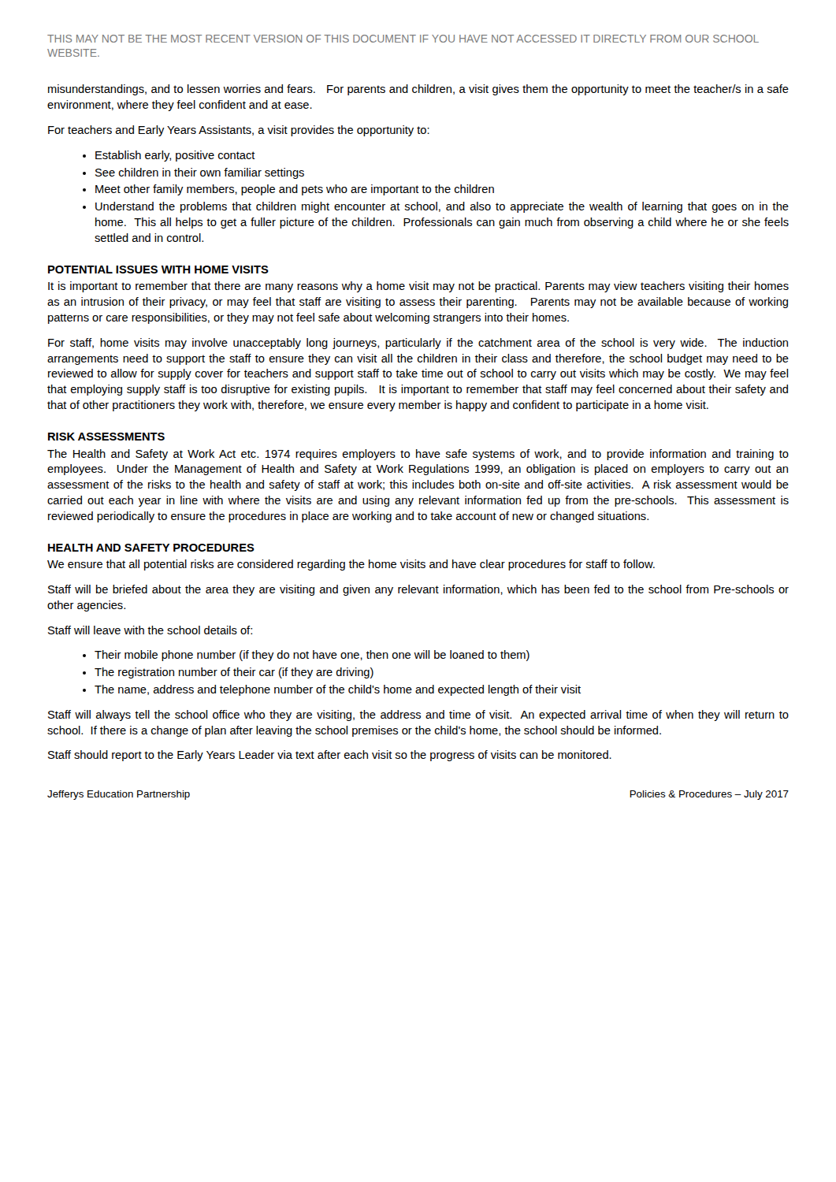This may not be the most recent version of this document if you have not accessed it directly from our school website.
misunderstandings, and to lessen worries and fears. For parents and children, a visit gives them the opportunity to meet the teacher/s in a safe environment, where they feel confident and at ease.
For teachers and Early Years Assistants, a visit provides the opportunity to:
Establish early, positive contact
See children in their own familiar settings
Meet other family members, people and pets who are important to the children
Understand the problems that children might encounter at school, and also to appreciate the wealth of learning that goes on in the home. This all helps to get a fuller picture of the children. Professionals can gain much from observing a child where he or she feels settled and in control.
Potential Issues with Home Visits
It is important to remember that there are many reasons why a home visit may not be practical. Parents may view teachers visiting their homes as an intrusion of their privacy, or may feel that staff are visiting to assess their parenting. Parents may not be available because of working patterns or care responsibilities, or they may not feel safe about welcoming strangers into their homes.
For staff, home visits may involve unacceptably long journeys, particularly if the catchment area of the school is very wide. The induction arrangements need to support the staff to ensure they can visit all the children in their class and therefore, the school budget may need to be reviewed to allow for supply cover for teachers and support staff to take time out of school to carry out visits which may be costly. We may feel that employing supply staff is too disruptive for existing pupils. It is important to remember that staff may feel concerned about their safety and that of other practitioners they work with, therefore, we ensure every member is happy and confident to participate in a home visit.
Risk Assessments
The Health and Safety at Work Act etc. 1974 requires employers to have safe systems of work, and to provide information and training to employees. Under the Management of Health and Safety at Work Regulations 1999, an obligation is placed on employers to carry out an assessment of the risks to the health and safety of staff at work; this includes both on-site and off-site activities. A risk assessment would be carried out each year in line with where the visits are and using any relevant information fed up from the pre-schools. This assessment is reviewed periodically to ensure the procedures in place are working and to take account of new or changed situations.
Health and Safety Procedures
We ensure that all potential risks are considered regarding the home visits and have clear procedures for staff to follow.
Staff will be briefed about the area they are visiting and given any relevant information, which has been fed to the school from Pre-schools or other agencies.
Staff will leave with the school details of:
Their mobile phone number (if they do not have one, then one will be loaned to them)
The registration number of their car (if they are driving)
The name, address and telephone number of the child's home and expected length of their visit
Staff will always tell the school office who they are visiting, the address and time of visit. An expected arrival time of when they will return to school. If there is a change of plan after leaving the school premises or the child's home, the school should be informed.
Staff should report to the Early Years Leader via text after each visit so the progress of visits can be monitored.
Jefferys Education Partnership Policies & Procedures – July 2017